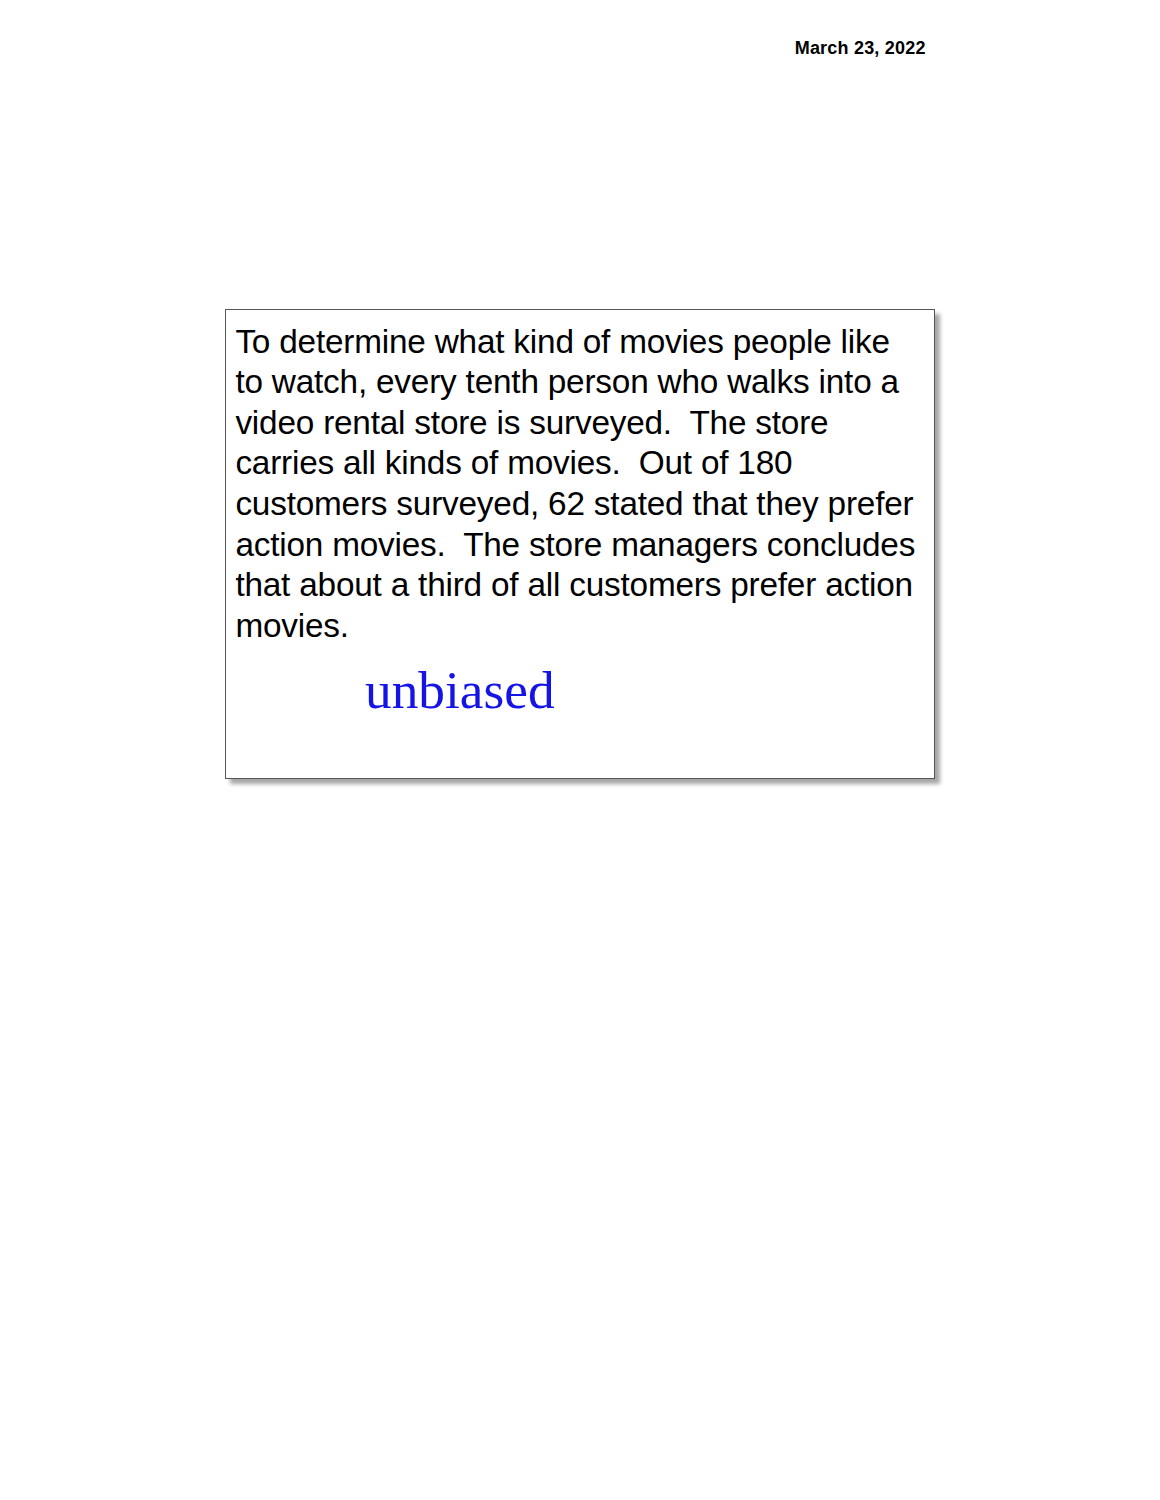March 23, 2022
To determine what kind of movies people like to watch, every tenth person who walks into a video rental store is surveyed. The store carries all kinds of movies. Out of 180 customers surveyed, 62 stated that they prefer action movies. The store managers concludes that about a third of all customers prefer action movies.
unbiased